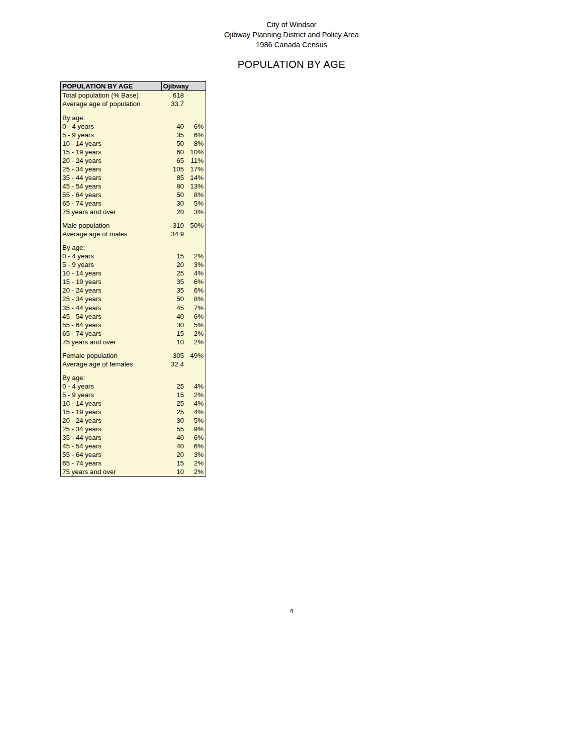City of Windsor
Ojibway Planning District and Policy Area
1986 Canada Census
POPULATION BY AGE
| POPULATION BY AGE | Ojibway |
| --- | --- |
| Total population (% Base) | 618 | |
| Average age of population | 33.7 | |
| By age: | | |
| 0 - 4 years | 40 | 6% |
| 5 - 9 years | 35 | 6% |
| 10 - 14 years | 50 | 8% |
| 15 - 19 years | 60 | 10% |
| 20 - 24 years | 65 | 11% |
| 25 - 34 years | 105 | 17% |
| 35 - 44 years | 85 | 14% |
| 45 - 54 years | 80 | 13% |
| 55 - 64 years | 50 | 8% |
| 65 - 74 years | 30 | 5% |
| 75 years and over | 20 | 3% |
| Male population | 310 | 50% |
| Average age of males | 34.9 | |
| By age: | | |
| 0 - 4 years | 15 | 2% |
| 5 - 9 years | 20 | 3% |
| 10 - 14 years | 25 | 4% |
| 15 - 19 years | 35 | 6% |
| 20 - 24 years | 35 | 6% |
| 25 - 34 years | 50 | 8% |
| 35 - 44 years | 45 | 7% |
| 45 - 54 years | 40 | 6% |
| 55 - 64 years | 30 | 5% |
| 65 - 74 years | 15 | 2% |
| 75 years and over | 10 | 2% |
| Female population | 305 | 49% |
| Average age of females | 32.4 | |
| By age: | | |
| 0 - 4 years | 25 | 4% |
| 5 - 9 years | 15 | 2% |
| 10 - 14 years | 25 | 4% |
| 15 - 19 years | 25 | 4% |
| 20 - 24 years | 30 | 5% |
| 25 - 34 years | 55 | 9% |
| 35 - 44 years | 40 | 6% |
| 45 - 54 years | 40 | 6% |
| 55 - 64 years | 20 | 3% |
| 65 - 74 years | 15 | 2% |
| 75 years and over | 10 | 2% |
4